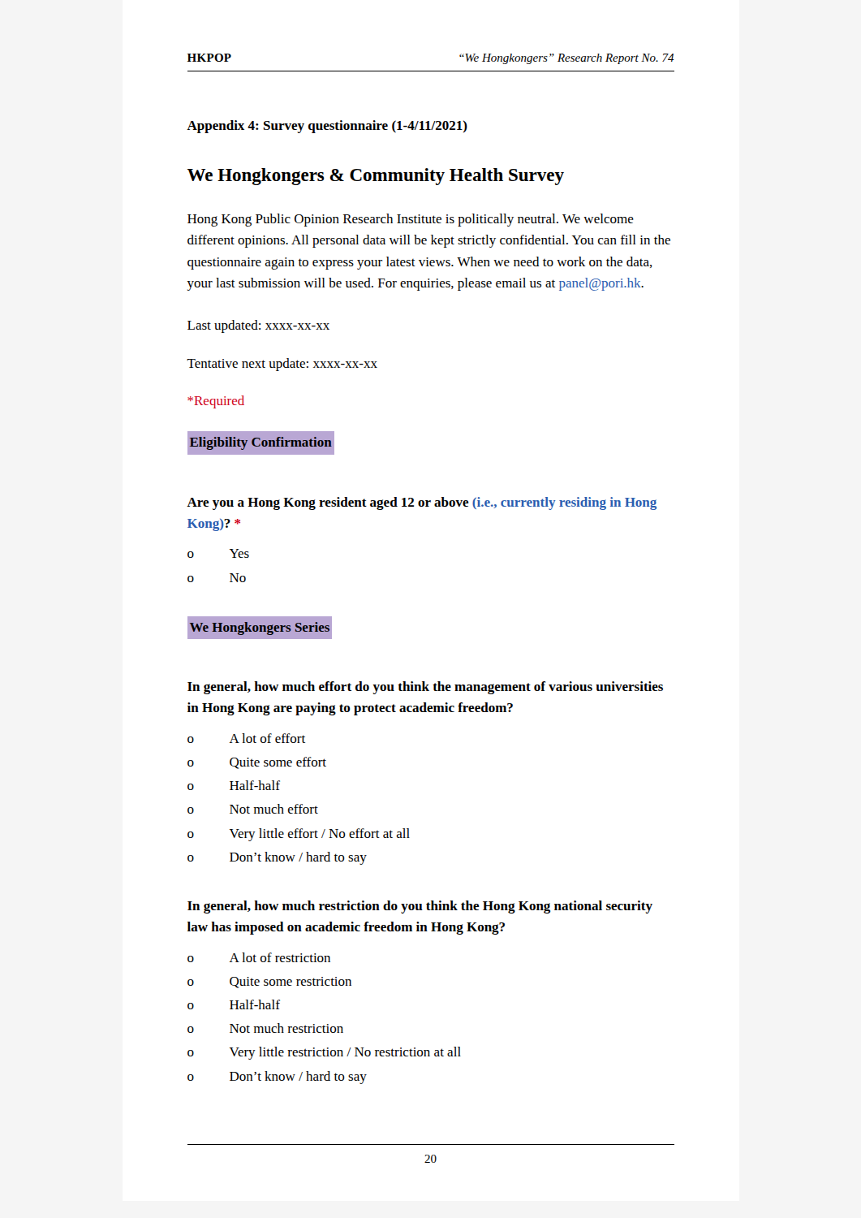HKPOP “We Hongkongers” Research Report No. 74
Appendix 4: Survey questionnaire (1-4/11/2021)
We Hongkongers & Community Health Survey
Hong Kong Public Opinion Research Institute is politically neutral. We welcome different opinions. All personal data will be kept strictly confidential. You can fill in the questionnaire again to express your latest views. When we need to work on the data, your last submission will be used. For enquiries, please email us at panel@pori.hk.
Last updated: xxxx-xx-xx
Tentative next update: xxxx-xx-xx
*Required
Eligibility Confirmation
Are you a Hong Kong resident aged 12 or above (i.e., currently residing in Hong Kong)? *
Yes
No
We Hongkongers Series
In general, how much effort do you think the management of various universities in Hong Kong are paying to protect academic freedom?
A lot of effort
Quite some effort
Half-half
Not much effort
Very little effort / No effort at all
Don’t know / hard to say
In general, how much restriction do you think the Hong Kong national security law has imposed on academic freedom in Hong Kong?
A lot of restriction
Quite some restriction
Half-half
Not much restriction
Very little restriction / No restriction at all
Don’t know / hard to say
20